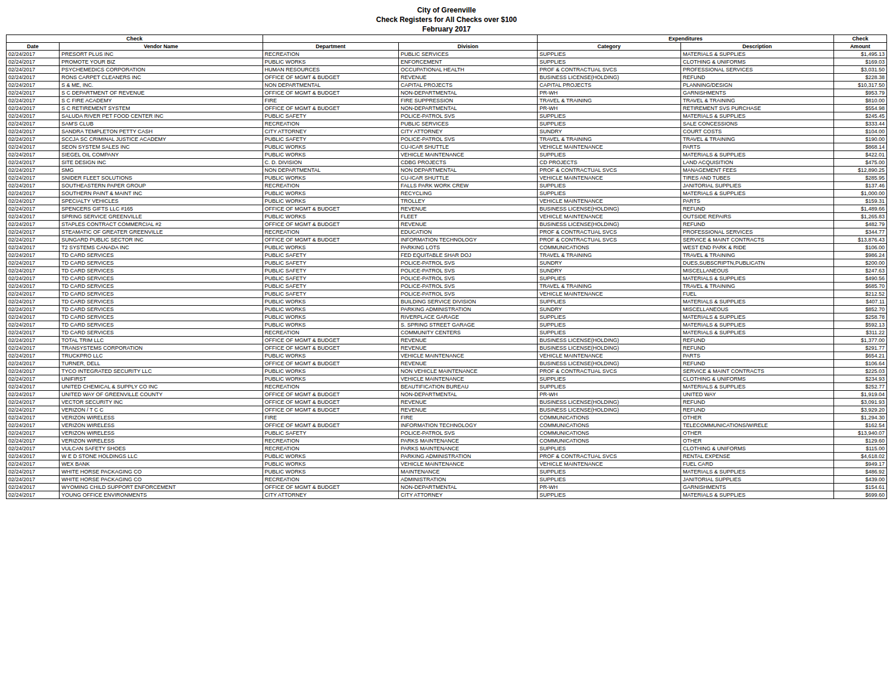City of Greenville
Check Registers for All Checks over $100
February 2017
| Check | | Expenditures | Check |
| --- | --- | --- | --- |
| Date | Vendor Name | Department | Division | Category | Description | Amount |
| 02/24/2017 | PRESORT PLUS INC | RECREATION | PUBLIC SERVICES | SUPPLIES | MATERIALS & SUPPLIES | $1,495.13 |
| 02/24/2017 | PROMOTE YOUR BIZ | PUBLIC WORKS | ENFORCEMENT | SUPPLIES | CLOTHING & UNIFORMS | $169.03 |
| 02/24/2017 | PSYCHEMEDICS CORPORATION | HUMAN RESOURCES | OCCUPATIONAL HEALTH | PROF & CONTRACTUAL SVCS | PROFESSIONAL SERVICES | $3,031.50 |
| 02/24/2017 | RONS CARPET CLEANERS INC | OFFICE OF MGMT & BUDGET | REVENUE | BUSINESS LICENSE(HOLDING) | REFUND | $228.38 |
| 02/24/2017 | S & ME, INC. | NON DEPARTMENTAL | CAPITAL PROJECTS | CAPITAL PROJECTS | PLANNING/DESIGN | $10,317.50 |
| 02/24/2017 | S C DEPARTMENT OF REVENUE | OFFICE OF MGMT & BUDGET | NON-DEPARTMENTAL | PR-WH | GARNISHMENTS | $953.79 |
| 02/24/2017 | S C FIRE ACADEMY | FIRE | FIRE SUPPRESSION | TRAVEL & TRAINING | TRAVEL & TRAINING | $810.00 |
| 02/24/2017 | S C RETIREMENT SYSTEM | OFFICE OF MGMT & BUDGET | NON-DEPARTMENTAL | PR-WH | RETIREMENT SVS PURCHASE | $554.98 |
| 02/24/2017 | SALUDA RIVER PET FOOD CENTER INC | PUBLIC SAFETY | POLICE-PATROL SVS | SUPPLIES | MATERIALS & SUPPLIES | $245.45 |
| 02/24/2017 | SAM'S CLUB | RECREATION | PUBLIC SERVICES | SUPPLIES | SALE CONCESSIONS | $333.44 |
| 02/24/2017 | SANDRA TEMPLETON PETTY CASH | CITY ATTORNEY | CITY ATTORNEY | SUNDRY | COURT COSTS | $104.00 |
| 02/24/2017 | SCCJA SC CRIMINAL JUSTICE ACADEMY | PUBLIC SAFETY | POLICE-PATROL SVS | TRAVEL & TRAINING | TRAVEL & TRAINING | $190.00 |
| 02/24/2017 | SEON SYSTEM SALES INC | PUBLIC WORKS | CU-ICAR SHUTTLE | VEHICLE MAINTENANCE | PARTS | $868.14 |
| 02/24/2017 | SIEGEL OIL COMPANY | PUBLIC WORKS | VEHICLE MAINTENANCE | SUPPLIES | MATERIALS & SUPPLIES | $422.01 |
| 02/24/2017 | SITE DESIGN INC | C. D. DIVISION | CDBG PROJECTS | CD PROJECTS | LAND ACQUISITION | $475.00 |
| 02/24/2017 | SMG | NON DEPARTMENTAL | NON DEPARTMENTAL | PROF & CONTRACTUAL SVCS | MANAGEMENT FEES | $12,890.25 |
| 02/24/2017 | SNIDER FLEET SOLUTIONS | PUBLIC WORKS | CU-ICAR SHUTTLE | VEHICLE MAINTENANCE | TIRES AND TUBES | $285.95 |
| 02/24/2017 | SOUTHEASTERN PAPER GROUP | RECREATION | FALLS PARK WORK CREW | SUPPLIES | JANITORIAL SUPPLIES | $137.46 |
| 02/24/2017 | SOUTHERN PAINT & MAINT INC | PUBLIC WORKS | RECYCLING | SUPPLIES | MATERIALS & SUPPLIES | $1,000.00 |
| 02/24/2017 | SPECIALTY VEHICLES | PUBLIC WORKS | TROLLEY | VEHICLE MAINTENANCE | PARTS | $159.31 |
| 02/24/2017 | SPENCERS GIFTS LLC #165 | OFFICE OF MGMT & BUDGET | REVENUE | BUSINESS LICENSE(HOLDING) | REFUND | $1,489.66 |
| 02/24/2017 | SPRING SERVICE GREENVILLE | PUBLIC WORKS | FLEET | VEHICLE MAINTENANCE | OUTSIDE REPAIRS | $1,265.83 |
| 02/24/2017 | STAPLES CONTRACT COMMERCIAL #2 | OFFICE OF MGMT & BUDGET | REVENUE | BUSINESS LICENSE(HOLDING) | REFUND | $482.79 |
| 02/24/2017 | STEAMATIC OF GREATER GREENVILLE | RECREATION | EDUCATION | PROF & CONTRACTUAL SVCS | PROFESSIONAL SERVICES | $344.77 |
| 02/24/2017 | SUNGARD PUBLIC SECTOR INC | OFFICE OF MGMT & BUDGET | INFORMATION TECHNOLOGY | PROF & CONTRACTUAL SVCS | SERVICE & MAINT CONTRACTS | $13,876.43 |
| 02/24/2017 | T2 SYSTEMS CANADA INC | PUBLIC WORKS | PARKING LOTS | COMMUNICATIONS | WEST END PARK & RIDE | $106.00 |
| 02/24/2017 | TD CARD SERVICES | PUBLIC SAFETY | FED EQUITABLE SHAR DOJ | TRAVEL & TRAINING | TRAVEL & TRAINING | $986.24 |
| 02/24/2017 | TD CARD SERVICES | PUBLIC SAFETY | POLICE-PATROL SVS | SUNDRY | DUES,SUBSCRIPTN,PUBLICATN | $200.00 |
| 02/24/2017 | TD CARD SERVICES | PUBLIC SAFETY | POLICE-PATROL SVS | SUNDRY | MISCELLANEOUS | $247.63 |
| 02/24/2017 | TD CARD SERVICES | PUBLIC SAFETY | POLICE-PATROL SVS | SUPPLIES | MATERIALS & SUPPLIES | $490.56 |
| 02/24/2017 | TD CARD SERVICES | PUBLIC SAFETY | POLICE-PATROL SVS | TRAVEL & TRAINING | TRAVEL & TRAINING | $685.70 |
| 02/24/2017 | TD CARD SERVICES | PUBLIC SAFETY | POLICE-PATROL SVS | VEHICLE MAINTENANCE | FUEL | $212.52 |
| 02/24/2017 | TD CARD SERVICES | PUBLIC WORKS | BUILDING SERVICE DIVISION | SUPPLIES | MATERIALS & SUPPLIES | $407.11 |
| 02/24/2017 | TD CARD SERVICES | PUBLIC WORKS | PARKING ADMINISTRATION | SUNDRY | MISCELLANEOUS | $852.70 |
| 02/24/2017 | TD CARD SERVICES | PUBLIC WORKS | RIVERPLACE GARAGE | SUPPLIES | MATERIALS & SUPPLIES | $258.78 |
| 02/24/2017 | TD CARD SERVICES | PUBLIC WORKS | S. SPRING STREET GARAGE | SUPPLIES | MATERIALS & SUPPLIES | $592.13 |
| 02/24/2017 | TD CARD SERVICES | RECREATION | COMMUNITY CENTERS | SUPPLIES | MATERIALS & SUPPLIES | $311.22 |
| 02/24/2017 | TOTAL TRIM LLC | OFFICE OF MGMT & BUDGET | REVENUE | BUSINESS LICENSE(HOLDING) | REFUND | $1,377.00 |
| 02/24/2017 | TRANSYSTEMS CORPORATION | OFFICE OF MGMT & BUDGET | REVENUE | BUSINESS LICENSE(HOLDING) | REFUND | $291.77 |
| 02/24/2017 | TRUCKPRO LLC | PUBLIC WORKS | VEHICLE MAINTENANCE | VEHICLE MAINTENANCE | PARTS | $654.21 |
| 02/24/2017 | TURNER, DELL | OFFICE OF MGMT & BUDGET | REVENUE | BUSINESS LICENSE(HOLDING) | REFUND | $106.64 |
| 02/24/2017 | TYCO INTEGRATED SECURITY LLC | PUBLIC WORKS | NON VEHICLE MAINTENANCE | PROF & CONTRACTUAL SVCS | SERVICE & MAINT CONTRACTS | $225.03 |
| 02/24/2017 | UNIFIRST | PUBLIC WORKS | VEHICLE MAINTENANCE | SUPPLIES | CLOTHING & UNIFORMS | $234.93 |
| 02/24/2017 | UNITED CHEMICAL & SUPPLY CO INC | RECREATION | BEAUTIFICATION BUREAU | SUPPLIES | MATERIALS & SUPPLIES | $252.77 |
| 02/24/2017 | UNITED WAY OF GREENVILLE COUNTY | OFFICE OF MGMT & BUDGET | NON-DEPARTMENTAL | PR-WH | UNITED WAY | $1,919.04 |
| 02/24/2017 | VECTOR SECURITY INC | OFFICE OF MGMT & BUDGET | REVENUE | BUSINESS LICENSE(HOLDING) | REFUND | $3,091.93 |
| 02/24/2017 | VERIZON / T C C | OFFICE OF MGMT & BUDGET | REVENUE | BUSINESS LICENSE(HOLDING) | REFUND | $3,929.20 |
| 02/24/2017 | VERIZON WIRELESS | FIRE | FIRE | COMMUNICATIONS | OTHER | $1,294.30 |
| 02/24/2017 | VERIZON WIRELESS | OFFICE OF MGMT & BUDGET | INFORMATION TECHNOLOGY | COMMUNICATIONS | TELECOMMUNICATIONS/WIRELE | $162.54 |
| 02/24/2017 | VERIZON WIRELESS | PUBLIC SAFETY | POLICE-PATROL SVS | COMMUNICATIONS | OTHER | $13,940.07 |
| 02/24/2017 | VERIZON WIRELESS | RECREATION | PARKS MAINTENANCE | COMMUNICATIONS | OTHER | $129.60 |
| 02/24/2017 | VULCAN SAFETY SHOES | RECREATION | PARKS MAINTENANCE | SUPPLIES | CLOTHING & UNIFORMS | $115.00 |
| 02/24/2017 | W E D STONE HOLDINGS LLC | PUBLIC WORKS | PARKING ADMINISTRATION | PROF & CONTRACTUAL SVCS | RENTAL EXPENSE | $4,618.02 |
| 02/24/2017 | WEX BANK | PUBLIC WORKS | VEHICLE MAINTENANCE | VEHICLE MAINTENANCE | FUEL CARD | $949.17 |
| 02/24/2017 | WHITE HORSE PACKAGING CO | PUBLIC WORKS | MAINTENANCE | SUPPLIES | MATERIALS & SUPPLIES | $486.92 |
| 02/24/2017 | WHITE HORSE PACKAGING CO | RECREATION | ADMINISTRATION | SUPPLIES | JANITORIAL SUPPLIES | $439.00 |
| 02/24/2017 | WYOMING CHILD SUPPORT ENFORCEMENT | OFFICE OF MGMT & BUDGET | NON-DEPARTMENTAL | PR-WH | GARNISHMENTS | $154.61 |
| 02/24/2017 | YOUNG OFFICE ENVIRONMENTS | CITY ATTORNEY | CITY ATTORNEY | SUPPLIES | MATERIALS & SUPPLIES | $699.60 |